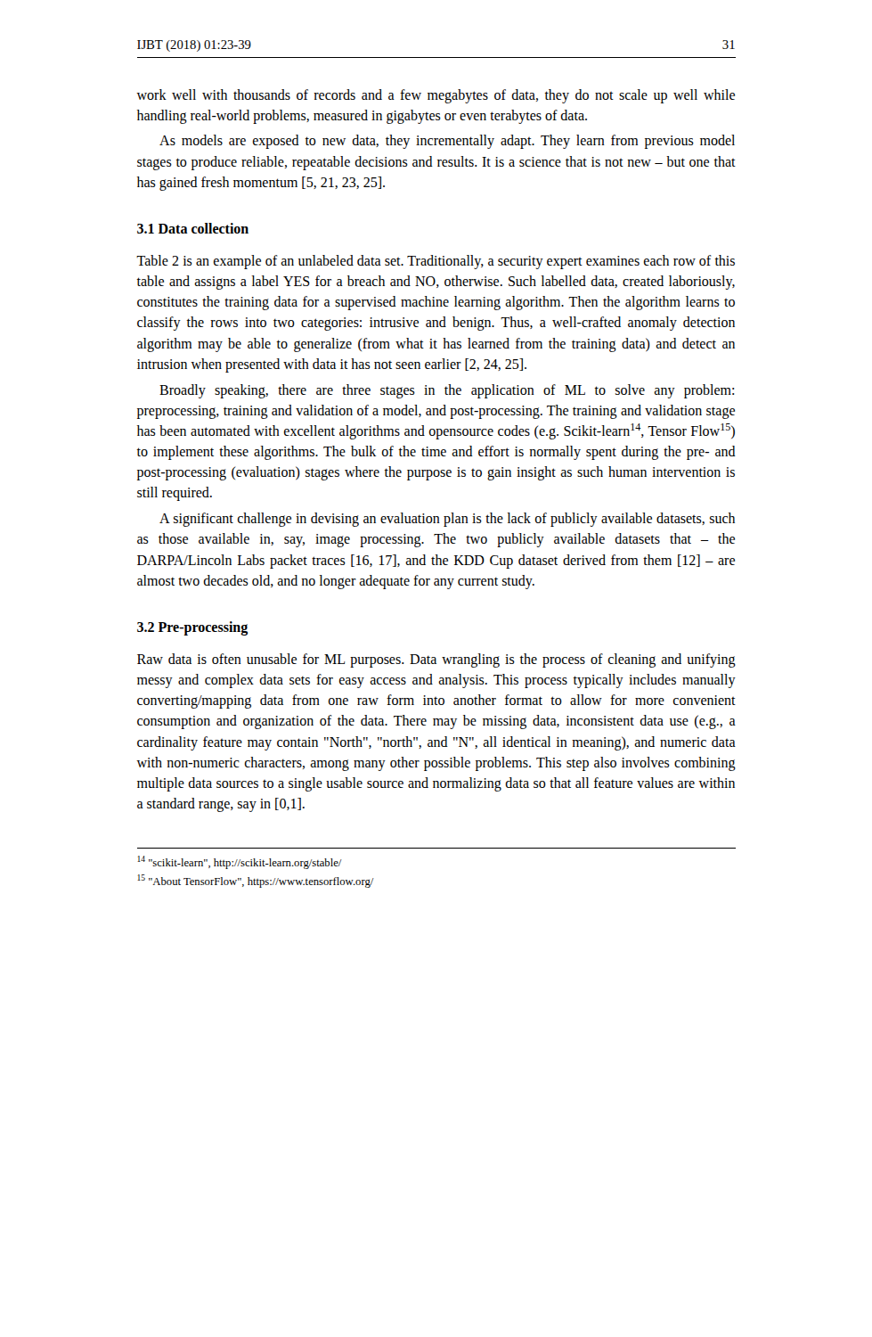IJBT (2018) 01:23-39 31
work well with thousands of records and a few megabytes of data, they do not scale up well while handling real-world problems, measured in gigabytes or even terabytes of data.
As models are exposed to new data, they incrementally adapt. They learn from previous model stages to produce reliable, repeatable decisions and results. It is a science that is not new – but one that has gained fresh momentum [5, 21, 23, 25].
3.1 Data collection
Table 2 is an example of an unlabeled data set. Traditionally, a security expert examines each row of this table and assigns a label YES for a breach and NO, otherwise. Such labelled data, created laboriously, constitutes the training data for a supervised machine learning algorithm. Then the algorithm learns to classify the rows into two categories: intrusive and benign. Thus, a well-crafted anomaly detection algorithm may be able to generalize (from what it has learned from the training data) and detect an intrusion when presented with data it has not seen earlier [2, 24, 25].
Broadly speaking, there are three stages in the application of ML to solve any problem: preprocessing, training and validation of a model, and post-processing. The training and validation stage has been automated with excellent algorithms and opensource codes (e.g. Scikit-learn14, Tensor Flow15) to implement these algorithms. The bulk of the time and effort is normally spent during the pre- and post-processing (evaluation) stages where the purpose is to gain insight as such human intervention is still required.
A significant challenge in devising an evaluation plan is the lack of publicly available datasets, such as those available in, say, image processing. The two publicly available datasets that – the DARPA/Lincoln Labs packet traces [16, 17], and the KDD Cup dataset derived from them [12] – are almost two decades old, and no longer adequate for any current study.
3.2 Pre-processing
Raw data is often unusable for ML purposes. Data wrangling is the process of cleaning and unifying messy and complex data sets for easy access and analysis. This process typically includes manually converting/mapping data from one raw form into another format to allow for more convenient consumption and organization of the data. There may be missing data, inconsistent data use (e.g., a cardinality feature may contain "North", "north", and "N", all identical in meaning), and numeric data with non-numeric characters, among many other possible problems. This step also involves combining multiple data sources to a single usable source and normalizing data so that all feature values are within a standard range, say in [0,1].
14 "scikit-learn", http://scikit-learn.org/stable/
15 "About TensorFlow", https://www.tensorflow.org/